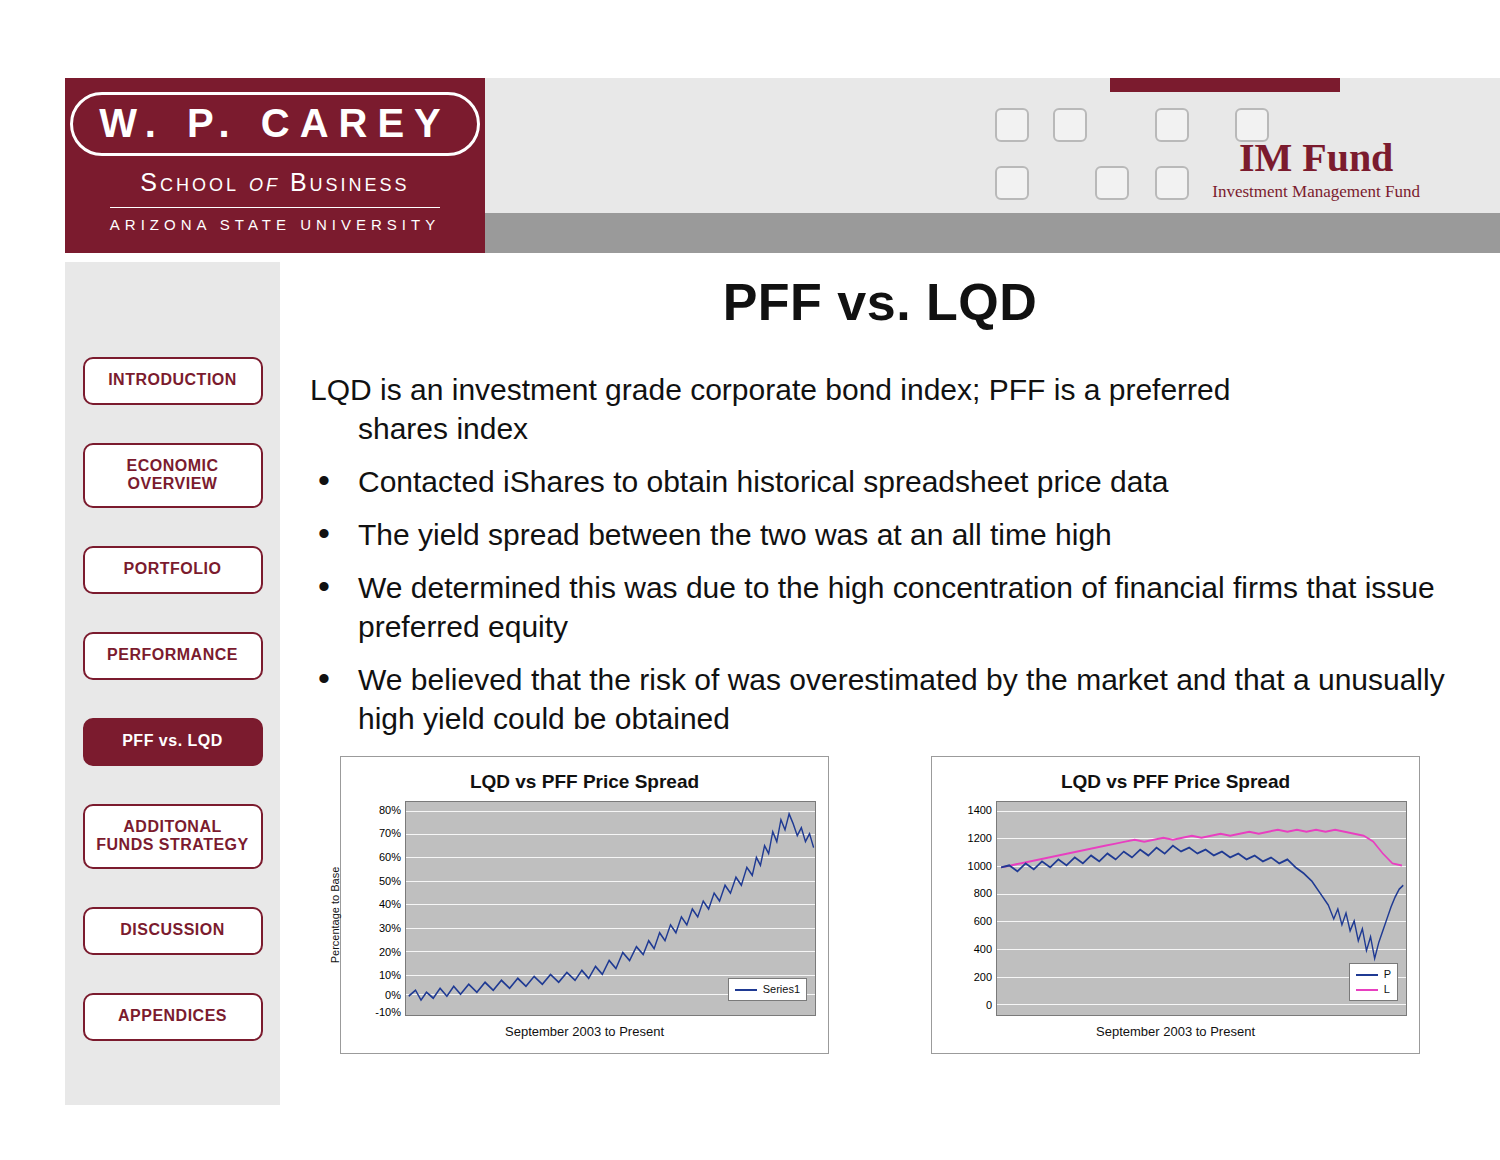IM Fund
Investment Management Fund
W. P. CAREY
School of Business
ARIZONA STATE UNIVERSITY
PFF vs. LQD
INTRODUCTION
ECONOMIC
OVERVIEW
PORTFOLIO
PERFORMANCE
PFF vs. LQD
ADDITONAL
FUNDS STRATEGY
DISCUSSION
APPENDICES
LQD is an investment grade corporate bond index; PFF is a preferred shares index
Contacted iShares to obtain historical spreadsheet price data
The yield spread between the two was at an all time high
We determined this was due to the high concentration of financial firms that issue preferred equity
We believed that the risk of was overestimated by the market and that a unusually high yield could be obtained
LQD vs PFF Price Spread
Percentage to Base
80% 70% 60% 50% 40% 30% 20% 10% 0% -10%
Series1
September 2003 to Present
LQD vs PFF Price Spread
1400 1200 1000 800 600 400 200 0
P
L
September 2003 to Present